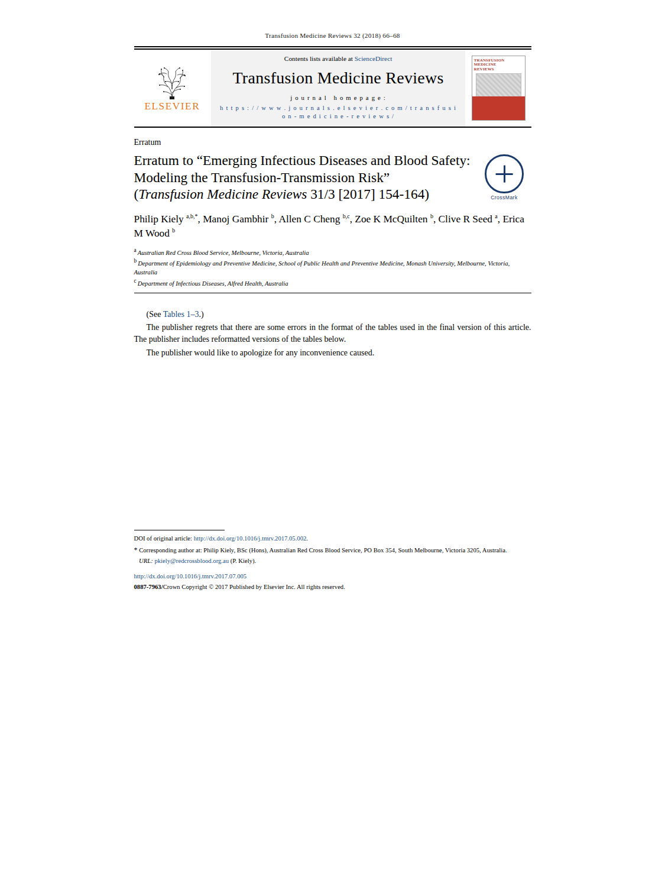Transfusion Medicine Reviews 32 (2018) 66–68
ELSEVIER
Contents lists available at ScienceDirect
Transfusion Medicine Reviews
j o u r n a l h o m e p a g e : h t t p s : / / w w w . j o u r n a l s . e l s e v i e r . c o m / t r a n s f u s i o n - m e d i c i n e - r e v i e w s /
TRANSFUSION
MEDICINE
REVIEWS
Erratum
Erratum to “Emerging Infectious Diseases and Blood Safety:
Modeling the Transfusion-Transmission Risk”
(Transfusion Medicine Reviews 31/3 [2017] 154-164)
CrossMark
Philip Kiely a,b,*, Manoj Gambhir b, Allen C Cheng b,c, Zoe K McQuilten b, Clive R Seed a, Erica M Wood b
aAustralian Red Cross Blood Service, Melbourne, Victoria, Australia
bDepartment of Epidemiology and Preventive Medicine, School of Public Health and Preventive Medicine, Monash University, Melbourne, Victoria, Australia
cDepartment of Infectious Diseases, Alfred Health, Australia
(See Tables 1–3.)
The publisher regrets that there are some errors in the format of the tables used in the final version of this article. The publisher includes reformatted versions of the tables below.
The publisher would like to apologize for any inconvenience caused.
DOI of original article: http://dx.doi.org/10.1016/j.tmrv.2017.05.002.
* Corresponding author at: Philip Kiely, BSc (Hons), Australian Red Cross Blood Service, PO Box 354, South Melbourne, Victoria 3205, Australia.
URL: pkiely@redcrossblood.org.au (P. Kiely).
http://dx.doi.org/10.1016/j.tmrv.2017.07.005
0887-7963/Crown Copyright © 2017 Published by Elsevier Inc. All rights reserved.